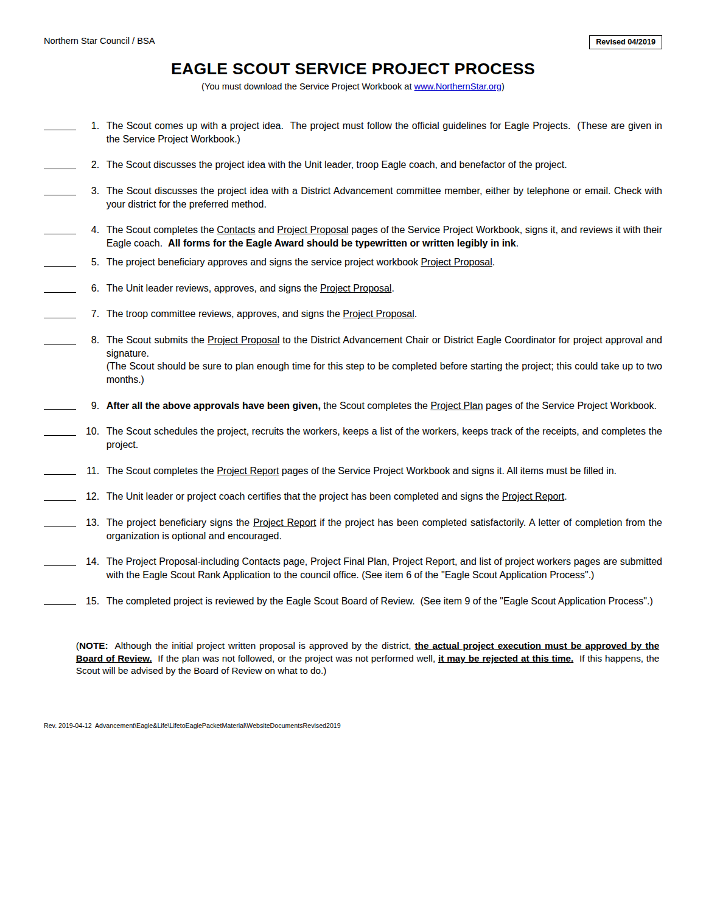Northern Star Council / BSA
Revised 04/2019
EAGLE SCOUT SERVICE PROJECT PROCESS
(You must download the Service Project Workbook at www.NorthernStar.org)
1. The Scout comes up with a project idea. The project must follow the official guidelines for Eagle Projects. (These are given in the Service Project Workbook.)
2. The Scout discusses the project idea with the Unit leader, troop Eagle coach, and benefactor of the project.
3. The Scout discusses the project idea with a District Advancement committee member, either by telephone or email. Check with your district for the preferred method.
4. The Scout completes the Contacts and Project Proposal pages of the Service Project Workbook, signs it, and reviews it with their Eagle coach. All forms for the Eagle Award should be typewritten or written legibly in ink.
5. The project beneficiary approves and signs the service project workbook Project Proposal.
6. The Unit leader reviews, approves, and signs the Project Proposal.
7. The troop committee reviews, approves, and signs the Project Proposal.
8. The Scout submits the Project Proposal to the District Advancement Chair or District Eagle Coordinator for project approval and signature.
(The Scout should be sure to plan enough time for this step to be completed before starting the project; this could take up to two months.)
9. After all the above approvals have been given, the Scout completes the Project Plan pages of the Service Project Workbook.
10. The Scout schedules the project, recruits the workers, keeps a list of the workers, keeps track of the receipts, and completes the project.
11. The Scout completes the Project Report pages of the Service Project Workbook and signs it. All items must be filled in.
12. The Unit leader or project coach certifies that the project has been completed and signs the Project Report.
13. The project beneficiary signs the Project Report if the project has been completed satisfactorily. A letter of completion from the organization is optional and encouraged.
14. The Project Proposal-including Contacts page, Project Final Plan, Project Report, and list of project workers pages are submitted with the Eagle Scout Rank Application to the council office. (See item 6 of the "Eagle Scout Application Process".)
15. The completed project is reviewed by the Eagle Scout Board of Review. (See item 9 of the "Eagle Scout Application Process".)
(NOTE: Although the initial project written proposal is approved by the district, the actual project execution must be approved by the Board of Review. If the plan was not followed, or the project was not performed well, it may be rejected at this time. If this happens, the Scout will be advised by the Board of Review on what to do.)
Rev. 2019-04-12 Advancement\Eagle&Life\LifetoEaglePacketMaterial\WebsiteDocumentsRevised2019